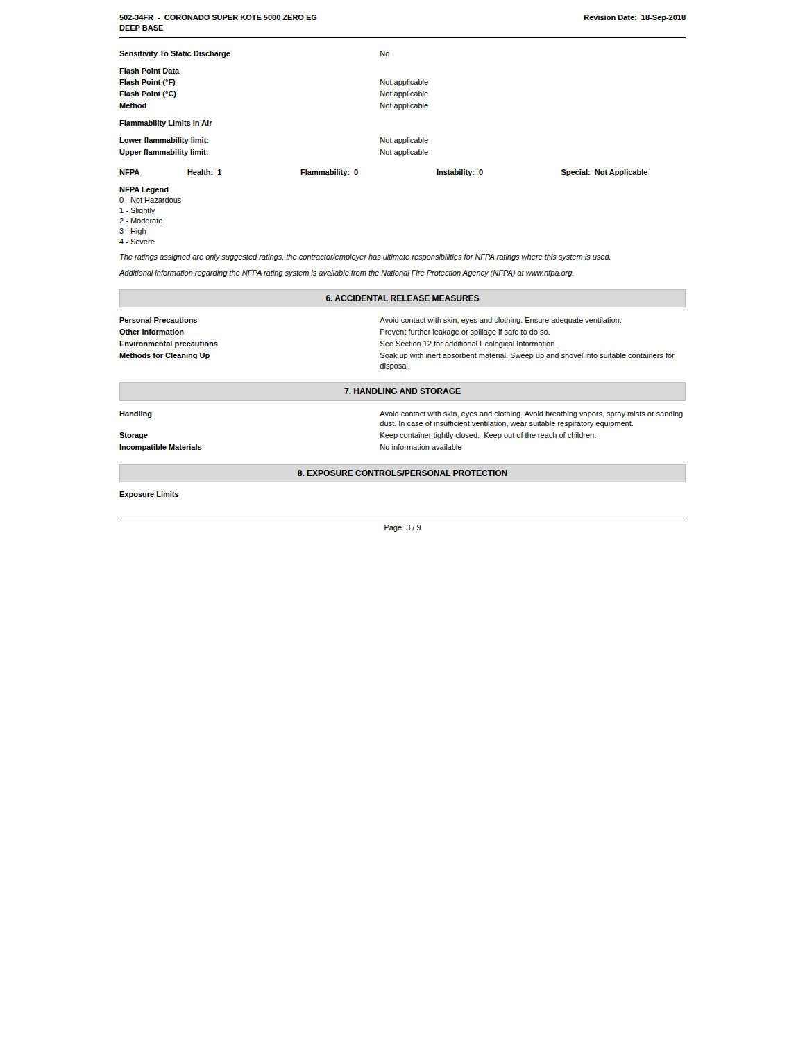502-34FR - CORONADO SUPER KOTE 5000 ZERO EG
DEEP BASE
Revision Date: 18-Sep-2018
| Sensitivity To Static Discharge | No |
| Flash Point Data | |
| Flash Point (°F) | Not applicable |
| Flash Point (°C) | Not applicable |
| Method | Not applicable |
| Flammability Limits In Air | |
| Lower flammability limit: | Not applicable |
| Upper flammability limit: | Not applicable |
| NFPA | Health: 1 | Flammability: 0 | Instability: 0 | Special: Not Applicable |
NFPA Legend
0 - Not Hazardous
1 - Slightly
2 - Moderate
3 - High
4 - Severe
The ratings assigned are only suggested ratings, the contractor/employer has ultimate responsibilities for NFPA ratings where this system is used.
Additional information regarding the NFPA rating system is available from the National Fire Protection Agency (NFPA) at www.nfpa.org.
6. ACCIDENTAL RELEASE MEASURES
| Personal Precautions | Avoid contact with skin, eyes and clothing. Ensure adequate ventilation. |
| Other Information | Prevent further leakage or spillage if safe to do so. |
| Environmental precautions | See Section 12 for additional Ecological Information. |
| Methods for Cleaning Up | Soak up with inert absorbent material. Sweep up and shovel into suitable containers for disposal. |
7. HANDLING AND STORAGE
| Handling | Avoid contact with skin, eyes and clothing. Avoid breathing vapors, spray mists or sanding dust. In case of insufficient ventilation, wear suitable respiratory equipment. |
| Storage | Keep container tightly closed. Keep out of the reach of children. |
| Incompatible Materials | No information available |
8. EXPOSURE CONTROLS/PERSONAL PROTECTION
Exposure Limits
Page 3 / 9